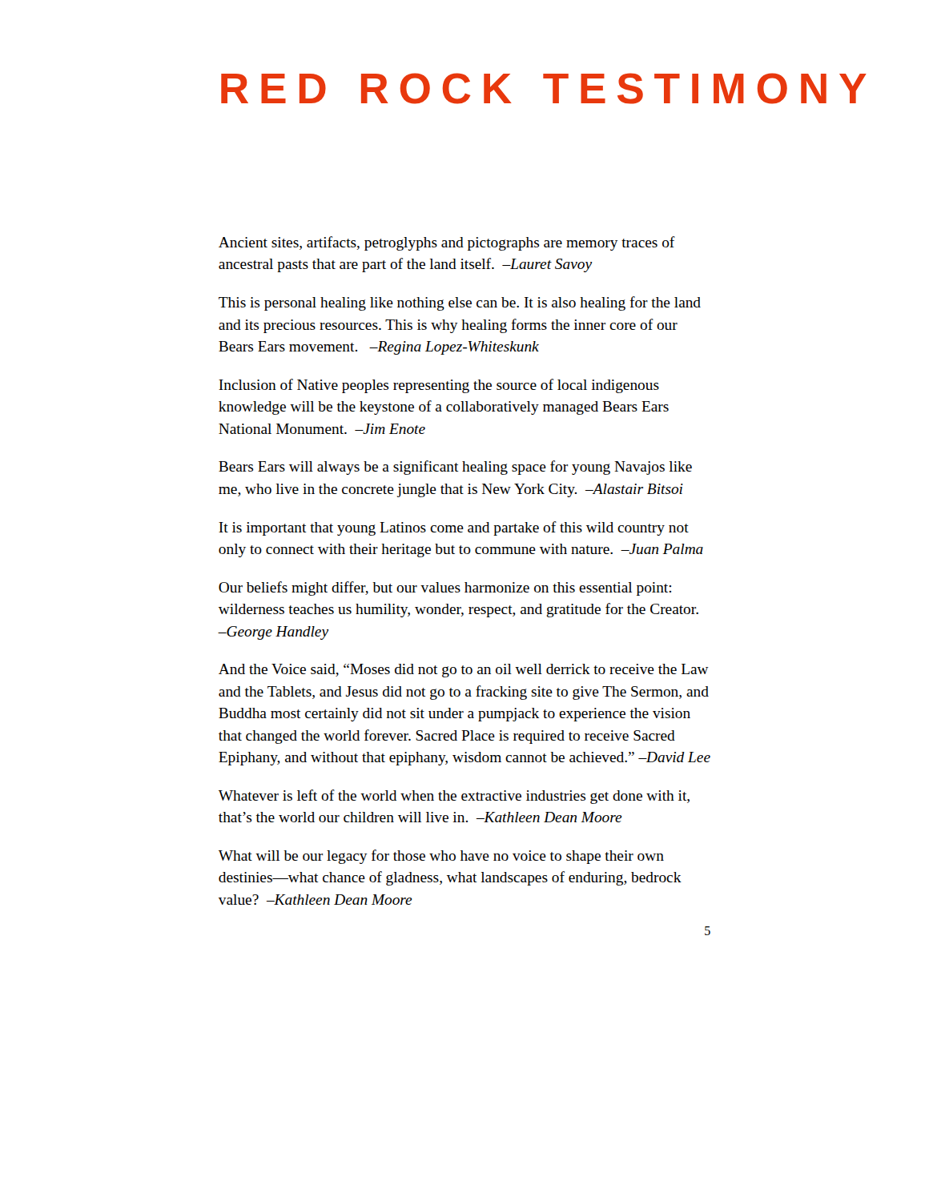RED ROCK TESTIMONY
Ancient sites, artifacts, petroglyphs and pictographs are memory traces of ancestral pasts that are part of the land itself. –Lauret Savoy
This is personal healing like nothing else can be. It is also healing for the land and its precious resources. This is why healing forms the inner core of our Bears Ears movement. –Regina Lopez-Whiteskunk
Inclusion of Native peoples representing the source of local indigenous knowledge will be the keystone of a collaboratively managed Bears Ears National Monument. –Jim Enote
Bears Ears will always be a significant healing space for young Navajos like me, who live in the concrete jungle that is New York City. –Alastair Bitsoi
It is important that young Latinos come and partake of this wild country not only to connect with their heritage but to commune with nature. –Juan Palma
Our beliefs might differ, but our values harmonize on this essential point: wilderness teaches us humility, wonder, respect, and gratitude for the Creator. –George Handley
And the Voice said, “Moses did not go to an oil well derrick to receive the Law and the Tablets, and Jesus did not go to a fracking site to give The Sermon, and Buddha most certainly did not sit under a pumpjack to experience the vision that changed the world forever. Sacred Place is required to receive Sacred Epiphany, and without that epiphany, wisdom cannot be achieved.” –David Lee
Whatever is left of the world when the extractive industries get done with it, that’s the world our children will live in. –Kathleen Dean Moore
What will be our legacy for those who have no voice to shape their own destinies—what chance of gladness, what landscapes of enduring, bedrock value? –Kathleen Dean Moore
5